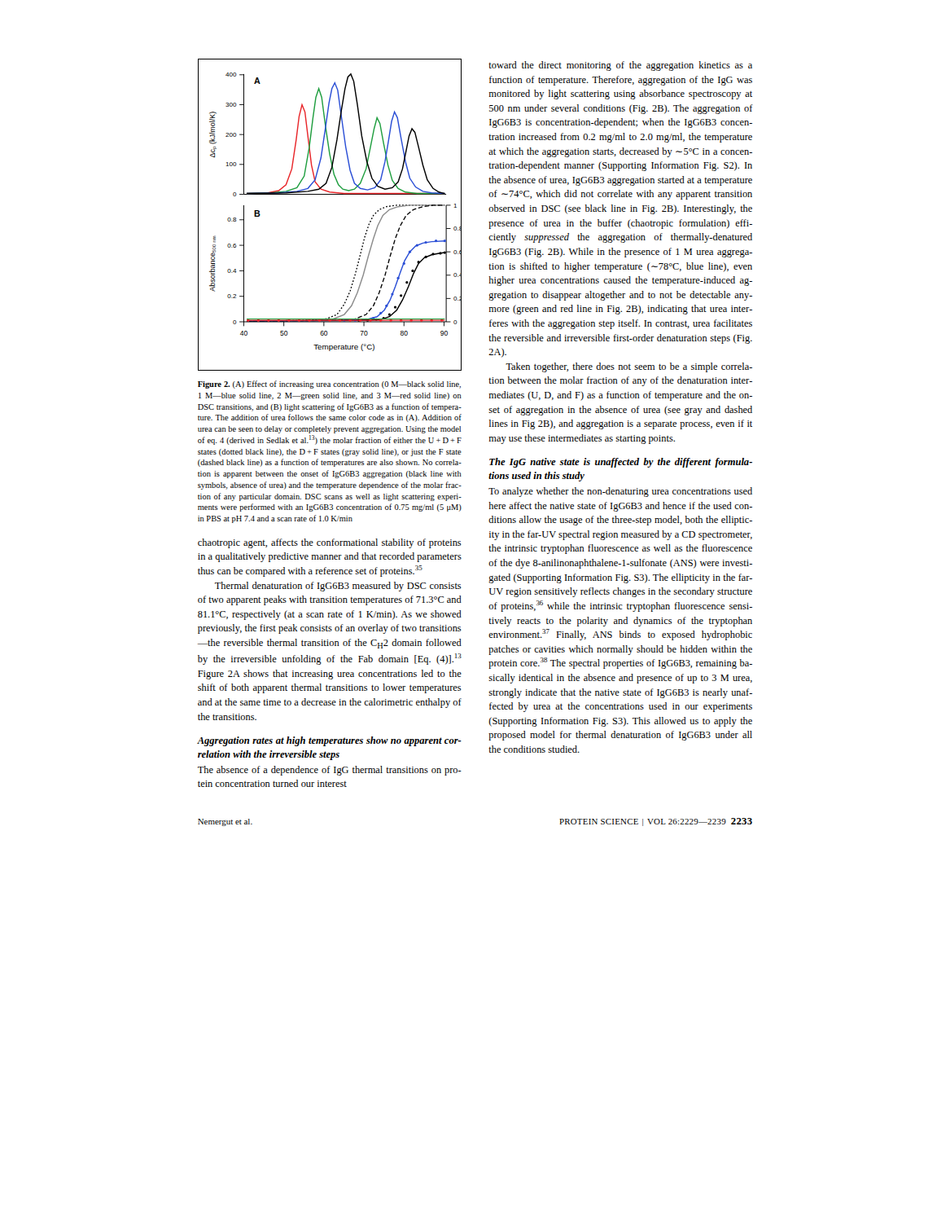0 100 200 300 400 Δcp (kJ/mol/K) A 0 0.2 0.4 0.6 0.8 0 0.2 0.4 0.6 0.8 1 Absorbance500 nm Fraction of denatured states B 40 50 60 70 80 90 Temperature (°C)
Figure 2. (A) Effect of increasing urea concentration (0 M—black solid line, 1 M—blue solid line, 2 M—green solid line, and 3 M—red solid line) on DSC transitions, and (B) light scattering of IgG6B3 as a function of temperature. The addition of urea follows the same color code as in (A). Addition of urea can be seen to delay or completely prevent aggregation. Using the model of eq. 4 (derived in Sedlak et al.13) the molar fraction of either the U + D + F states (dotted black line), the D + F states (gray solid line), or just the F state (dashed black line) as a function of temperatures are also shown. No correlation is apparent between the onset of IgG6B3 aggregation (black line with symbols, absence of urea) and the temperature dependence of the molar fraction of any particular domain. DSC scans as well as light scattering experiments were performed with an IgG6B3 concentration of 0.75 mg/ml (5 μM) in PBS at pH 7.4 and a scan rate of 1.0 K/min
chaotropic agent, affects the conformational stability of proteins in a qualitatively predictive manner and that recorded parameters thus can be compared with a reference set of proteins.35
Thermal denaturation of IgG6B3 measured by DSC consists of two apparent peaks with transition temperatures of 71.3°C and 81.1°C, respectively (at a scan rate of 1 K/min). As we showed previously, the first peak consists of an overlay of two transitions—the reversible thermal transition of the CH2 domain followed by the irreversible unfolding of the Fab domain [Eq. (4)].13 Figure 2A shows that increasing urea concentrations led to the shift of both apparent thermal transitions to lower temperatures and at the same time to a decrease in the calorimetric enthalpy of the transitions.
Aggregation rates at high temperatures show no apparent correlation with the irreversible steps
The absence of a dependence of IgG thermal transitions on protein concentration turned our interest
toward the direct monitoring of the aggregation kinetics as a function of temperature. Therefore, aggregation of the IgG was monitored by light scattering using absorbance spectroscopy at 500 nm under several conditions (Fig. 2B). The aggregation of IgG6B3 is concentration-dependent; when the IgG6B3 concentration increased from 0.2 mg/ml to 2.0 mg/ml, the temperature at which the aggregation starts, decreased by ∼5°C in a concentration-dependent manner (Supporting Information Fig. S2). In the absence of urea, IgG6B3 aggregation started at a temperature of ∼74°C, which did not correlate with any apparent transition observed in DSC (see black line in Fig. 2B). Interestingly, the presence of urea in the buffer (chaotropic formulation) efficiently suppressed the aggregation of thermally-denatured IgG6B3 (Fig. 2B). While in the presence of 1 M urea aggregation is shifted to higher temperature (∼78°C, blue line), even higher urea concentrations caused the temperature-induced aggregation to disappear altogether and to not be detectable anymore (green and red line in Fig. 2B), indicating that urea interferes with the aggregation step itself. In contrast, urea facilitates the reversible and irreversible first-order denaturation steps (Fig. 2A).
Taken together, there does not seem to be a simple correlation between the molar fraction of any of the denaturation intermediates (U, D, and F) as a function of temperature and the onset of aggregation in the absence of urea (see gray and dashed lines in Fig 2B), and aggregation is a separate process, even if it may use these intermediates as starting points.
The IgG native state is unaffected by the different formulations used in this study
To analyze whether the non-denaturing urea concentrations used here affect the native state of IgG6B3 and hence if the used conditions allow the usage of the three-step model, both the ellipticity in the far-UV spectral region measured by a CD spectrometer, the intrinsic tryptophan fluorescence as well as the fluorescence of the dye 8-anilinonaphthalene-1-sulfonate (ANS) were investigated (Supporting Information Fig. S3). The ellipticity in the far-UV region sensitively reflects changes in the secondary structure of proteins,36 while the intrinsic tryptophan fluorescence sensitively reacts to the polarity and dynamics of the tryptophan environment.37 Finally, ANS binds to exposed hydrophobic patches or cavities which normally should be hidden within the protein core.38 The spectral properties of IgG6B3, remaining basically identical in the absence and presence of up to 3 M urea, strongly indicate that the native state of IgG6B3 is nearly unaffected by urea at the concentrations used in our experiments (Supporting Information Fig. S3). This allowed us to apply the proposed model for thermal denaturation of IgG6B3 under all the conditions studied.
Nemergut et al.
PROTEIN SCIENCE|VOL 26:2229—22392233